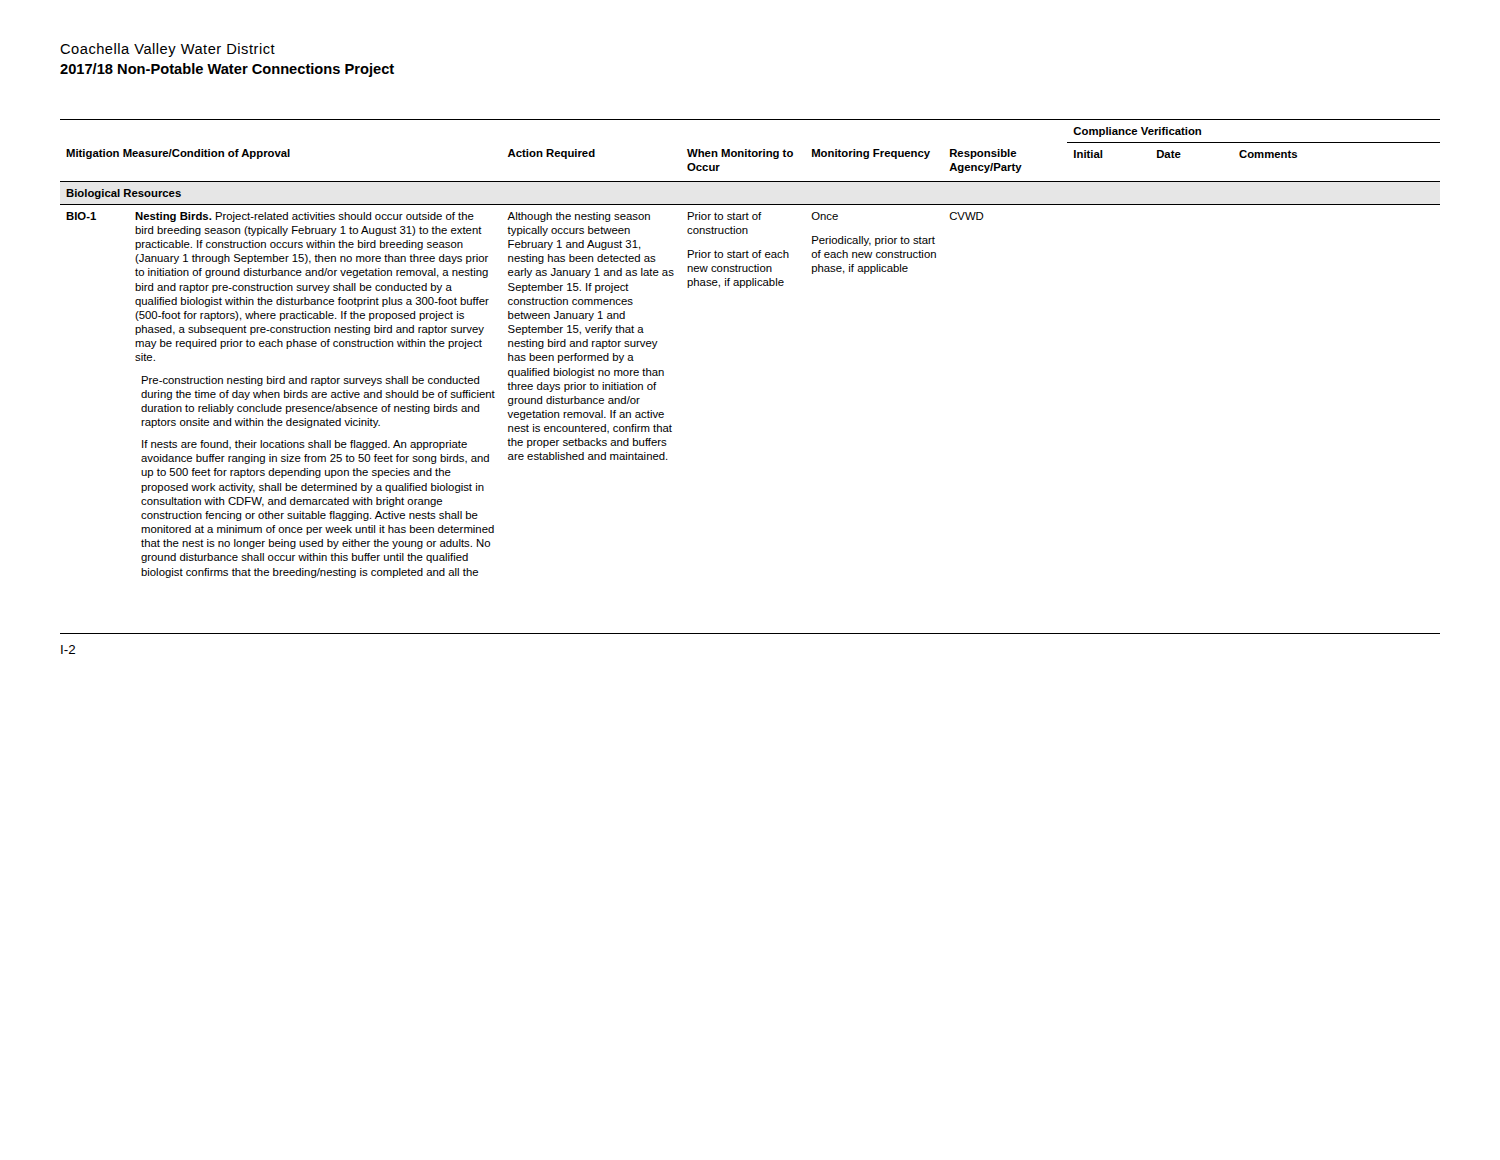Coachella Valley Water District
2017/18 Non-Potable Water Connections Project
| | Compliance Verification |
| --- | --- |
| Mitigation Measure/Condition of Approval | Action Required | When Monitoring to Occur | Monitoring Frequency | Responsible Agency/Party | Initial | Date | Comments |
| Biological Resources |
| BIO-1 | Nesting Birds. Project-related activities should occur outside of the bird breeding season (typically February 1 to August 31) to the extent practicable. If construction occurs within the bird breeding season (January 1 through September 15), then no more than three days prior to initiation of ground disturbance and/or vegetation removal, a nesting bird and raptor pre-construction survey shall be conducted by a qualified biologist within the disturbance footprint plus a 300-foot buffer (500-foot for raptors), where practicable. If the proposed project is phased, a subsequent pre-construction nesting bird and raptor survey may be required prior to each phase of construction within the project site. Pre-construction nesting bird and raptor surveys shall be conducted during the time of day when birds are active and should be of sufficient duration to reliably conclude presence/absence of nesting birds and raptors onsite and within the designated vicinity. If nests are found, their locations shall be flagged. An appropriate avoidance buffer ranging in size from 25 to 50 feet for song birds, and up to 500 feet for raptors depending upon the species and the proposed work activity, shall be determined by a qualified biologist in consultation with CDFW, and demarcated with bright orange construction fencing or other suitable flagging. Active nests shall be monitored at a minimum of once per week until it has been determined that the nest is no longer being used by either the young or adults. No ground disturbance shall occur within this buffer until the qualified biologist confirms that the breeding/nesting is completed and all the | Although the nesting season typically occurs between February 1 and August 31, nesting has been detected as early as January 1 and as late as September 15. If project construction commences between January 1 and September 15, verify that a nesting bird and raptor survey has been performed by a qualified biologist no more than three days prior to initiation of ground disturbance and/or vegetation removal. If an active nest is encountered, confirm that the proper setbacks and buffers are established and maintained. | Prior to start of construction Prior to start of each new construction phase, if applicable | Once Periodically, prior to start of each new construction phase, if applicable | CVWD | | | |
I-2